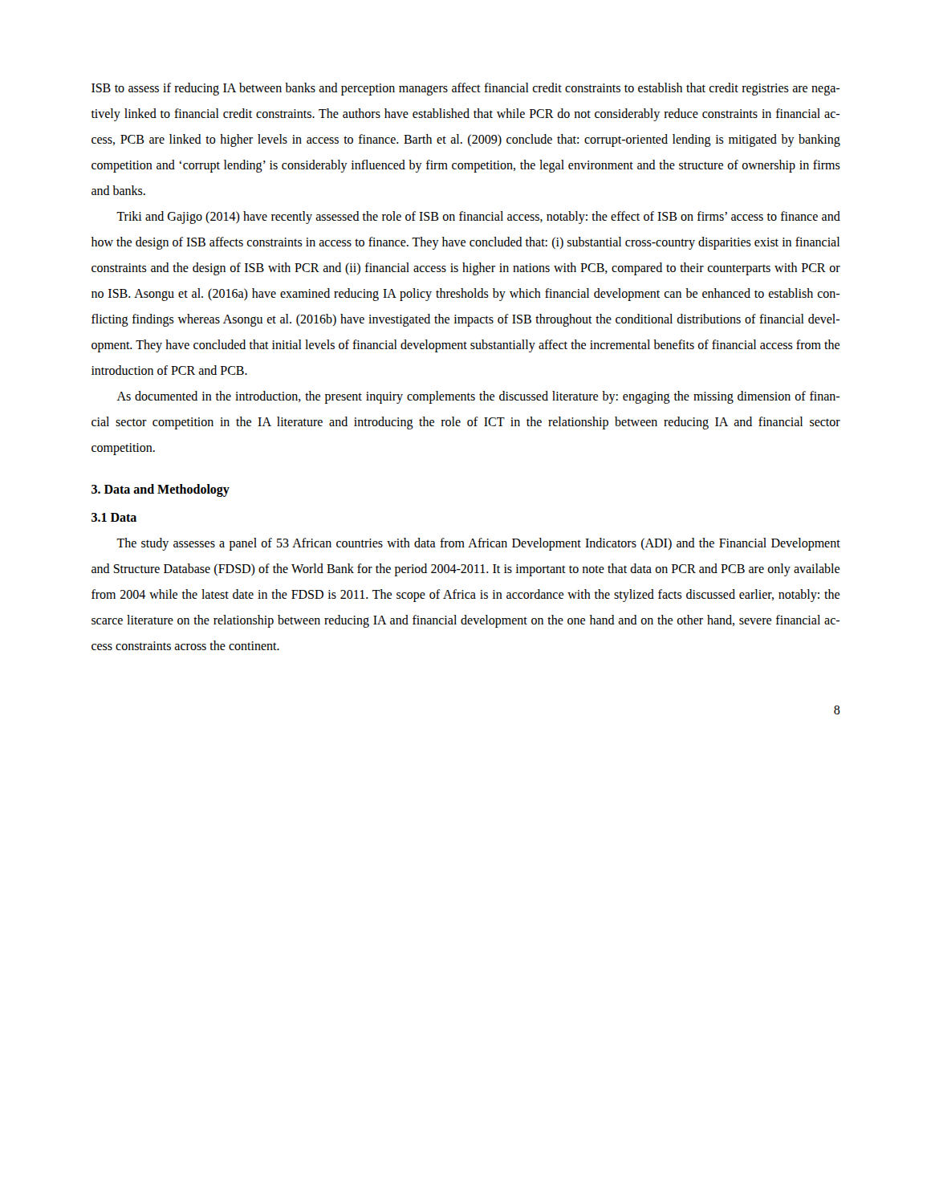ISB to assess if reducing IA between banks and perception managers affect financial credit constraints to establish that credit registries are negatively linked to financial credit constraints. The authors have established that while PCR do not considerably reduce constraints in financial access, PCB are linked to higher levels in access to finance. Barth et al. (2009) conclude that: corrupt-oriented lending is mitigated by banking competition and ‘corrupt lending’ is considerably influenced by firm competition, the legal environment and the structure of ownership in firms and banks.
Triki and Gajigo (2014) have recently assessed the role of ISB on financial access, notably: the effect of ISB on firms’ access to finance and how the design of ISB affects constraints in access to finance. They have concluded that: (i) substantial cross-country disparities exist in financial constraints and the design of ISB with PCR and (ii) financial access is higher in nations with PCB, compared to their counterparts with PCR or no ISB. Asongu et al. (2016a) have examined reducing IA policy thresholds by which financial development can be enhanced to establish conflicting findings whereas Asongu et al. (2016b) have investigated the impacts of ISB throughout the conditional distributions of financial development. They have concluded that initial levels of financial development substantially affect the incremental benefits of financial access from the introduction of PCR and PCB.
As documented in the introduction, the present inquiry complements the discussed literature by: engaging the missing dimension of financial sector competition in the IA literature and introducing the role of ICT in the relationship between reducing IA and financial sector competition.
3. Data and Methodology
3.1 Data
The study assesses a panel of 53 African countries with data from African Development Indicators (ADI) and the Financial Development and Structure Database (FDSD) of the World Bank for the period 2004-2011. It is important to note that data on PCR and PCB are only available from 2004 while the latest date in the FDSD is 2011. The scope of Africa is in accordance with the stylized facts discussed earlier, notably: the scarce literature on the relationship between reducing IA and financial development on the one hand and on the other hand, severe financial access constraints across the continent.
8